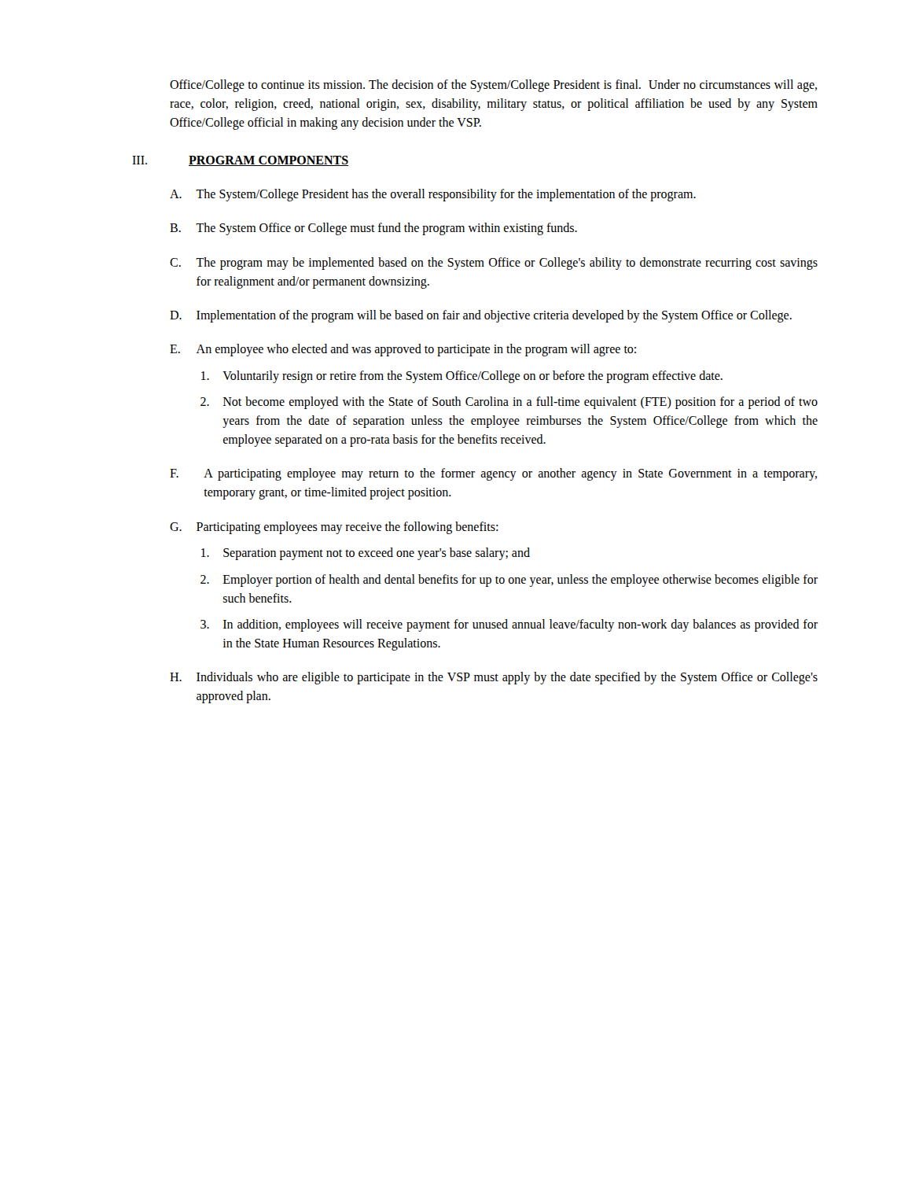Office/College to continue its mission. The decision of the System/College President is final. Under no circumstances will age, race, color, religion, creed, national origin, sex, disability, military status, or political affiliation be used by any System Office/College official in making any decision under the VSP.
III. PROGRAM COMPONENTS
A. The System/College President has the overall responsibility for the implementation of the program.
B. The System Office or College must fund the program within existing funds.
C. The program may be implemented based on the System Office or College's ability to demonstrate recurring cost savings for realignment and/or permanent downsizing.
D. Implementation of the program will be based on fair and objective criteria developed by the System Office or College.
E. An employee who elected and was approved to participate in the program will agree to:
1. Voluntarily resign or retire from the System Office/College on or before the program effective date.
2. Not become employed with the State of South Carolina in a full-time equivalent (FTE) position for a period of two years from the date of separation unless the employee reimburses the System Office/College from which the employee separated on a pro-rata basis for the benefits received.
F. A participating employee may return to the former agency or another agency in State Government in a temporary, temporary grant, or time-limited project position.
G. Participating employees may receive the following benefits:
1. Separation payment not to exceed one year's base salary; and
2. Employer portion of health and dental benefits for up to one year, unless the employee otherwise becomes eligible for such benefits.
3. In addition, employees will receive payment for unused annual leave/faculty non-work day balances as provided for in the State Human Resources Regulations.
H. Individuals who are eligible to participate in the VSP must apply by the date specified by the System Office or College's approved plan.